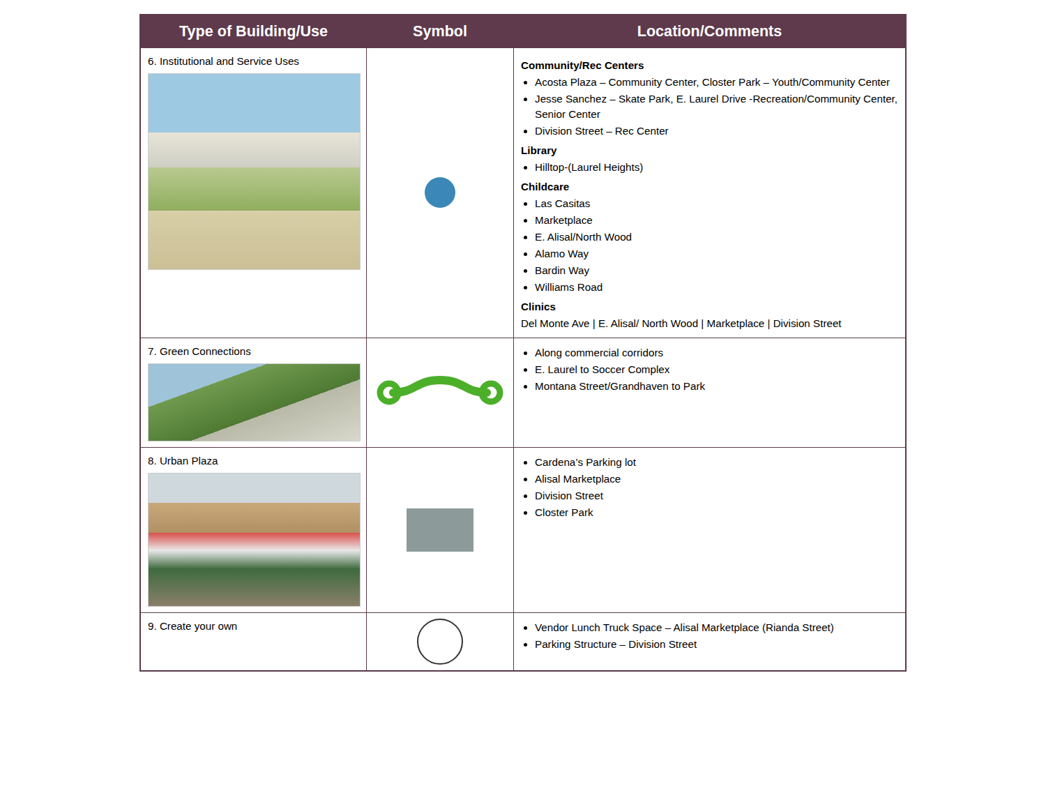| Type of Building/Use | Symbol | Location/Comments |
| --- | --- | --- |
| 6. Institutional and Service Uses | | Community/Rec Centers Acosta Plaza – Community Center, Closter Park – Youth/Community Center Jesse Sanchez – Skate Park, E. Laurel Drive -Recreation/Community Center, Senior Center Division Street – Rec Center Library Hilltop-(Laurel Heights) Childcare Las Casitas Marketplace E. Alisal/North Wood Alamo Way Bardin Way Williams Road Clinics Del Monte Ave / E. Alisal/ North Wood / Marketplace / Division Street |
| 7. Green Connections | | Along commercial corridors E. Laurel to Soccer Complex Montana Street/Grandhaven to Park |
| 8. Urban Plaza | | Cardena’s Parking lot Alisal Marketplace Division Street Closter Park |
| 9. Create your own | | Vendor Lunch Truck Space – Alisal Marketplace (Rianda Street) Parking Structure – Division Street |